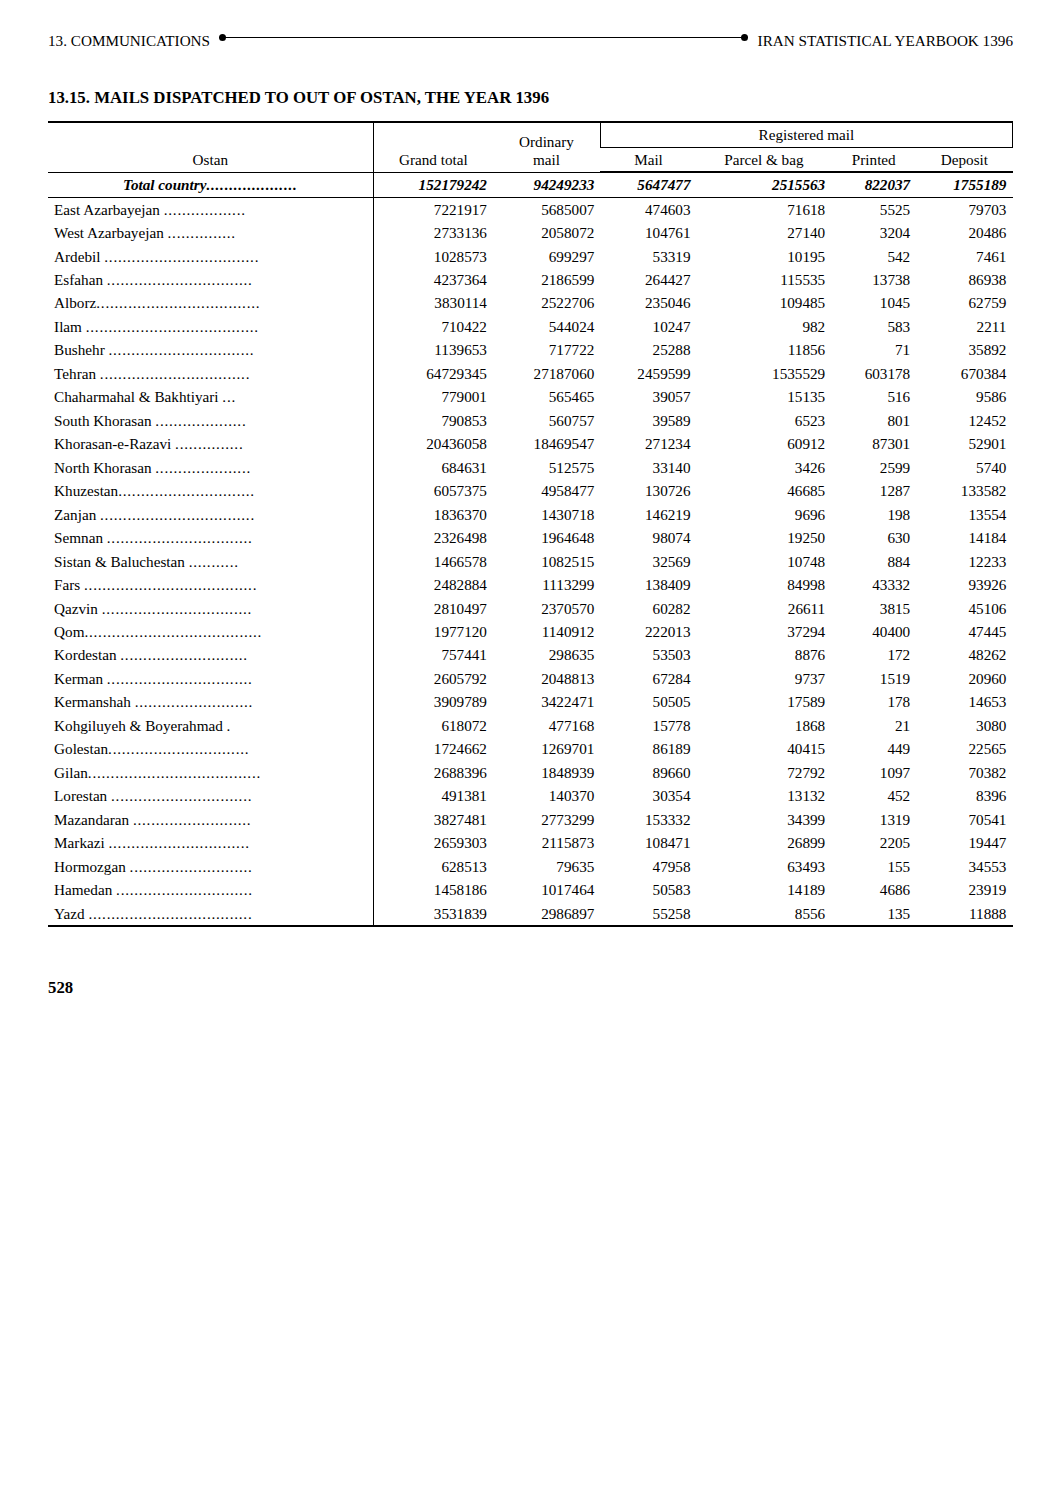13. COMMUNICATIONS IRAN STATISTICAL YEARBOOK 1396
13.15. MAILS DISPATCHED TO OUT OF OSTAN, THE YEAR 1396
| Ostan | Grand total | Ordinary mail | Registered mail |
| --- | --- | --- | --- |
| Mail | Parcel & bag | Printed | Deposit |
| Total country .................... | 152179242 | 94249233 | 5647477 | 2515563 | 822037 | 1755189 |
| East Azarbayejan .................. | 7221917 | 5685007 | 474603 | 71618 | 5525 | 79703 |
| West Azarbayejan ............... | 2733136 | 2058072 | 104761 | 27140 | 3204 | 20486 |
| Ardebil .................................. | 1028573 | 699297 | 53319 | 10195 | 542 | 7461 |
| Esfahan ................................ | 4237364 | 2186599 | 264427 | 115535 | 13738 | 86938 |
| Alborz .................................... | 3830114 | 2522706 | 235046 | 109485 | 1045 | 62759 |
| Ilam ...................................... | 710422 | 544024 | 10247 | 982 | 583 | 2211 |
| Bushehr ................................ | 1139653 | 717722 | 25288 | 11856 | 71 | 35892 |
| Tehran ................................. | 64729345 | 27187060 | 2459599 | 1535529 | 603178 | 670384 |
| Chaharmahal & Bakhtiyari ... | 779001 | 565465 | 39057 | 15135 | 516 | 9586 |
| South Khorasan .................... | 790853 | 560757 | 39589 | 6523 | 801 | 12452 |
| Khorasan-e-Razavi ............... | 20436058 | 18469547 | 271234 | 60912 | 87301 | 52901 |
| North Khorasan ..................... | 684631 | 512575 | 33140 | 3426 | 2599 | 5740 |
| Khuzestan .............................. | 6057375 | 4958477 | 130726 | 46685 | 1287 | 133582 |
| Zanjan .................................. | 1836370 | 1430718 | 146219 | 9696 | 198 | 13554 |
| Semnan ................................ | 2326498 | 1964648 | 98074 | 19250 | 630 | 14184 |
| Sistan & Baluchestan ........... | 1466578 | 1082515 | 32569 | 10748 | 884 | 12233 |
| Fars ...................................... | 2482884 | 1113299 | 138409 | 84998 | 43332 | 93926 |
| Qazvin ................................. | 2810497 | 2370570 | 60282 | 26611 | 3815 | 45106 |
| Qom ....................................... | 1977120 | 1140912 | 222013 | 37294 | 40400 | 47445 |
| Kordestan ............................ | 757441 | 298635 | 53503 | 8876 | 172 | 48262 |
| Kerman ................................ | 2605792 | 2048813 | 67284 | 9737 | 1519 | 20960 |
| Kermanshah .......................... | 3909789 | 3422471 | 50505 | 17589 | 178 | 14653 |
| Kohgiluyeh & Boyerahmad . | 618072 | 477168 | 15778 | 1868 | 21 | 3080 |
| Golestan ............................... | 1724662 | 1269701 | 86189 | 40415 | 449 | 22565 |
| Gilan ...................................... | 2688396 | 1848939 | 89660 | 72792 | 1097 | 70382 |
| Lorestan ............................... | 491381 | 140370 | 30354 | 13132 | 452 | 8396 |
| Mazandaran .......................... | 3827481 | 2773299 | 153332 | 34399 | 1319 | 70541 |
| Markazi ............................... | 2659303 | 2115873 | 108471 | 26899 | 2205 | 19447 |
| Hormozgan ........................... | 628513 | 79635 | 47958 | 63493 | 155 | 34553 |
| Hamedan .............................. | 1458186 | 1017464 | 50583 | 14189 | 4686 | 23919 |
| Yazd .................................... | 3531839 | 2986897 | 55258 | 8556 | 135 | 11888 |
528